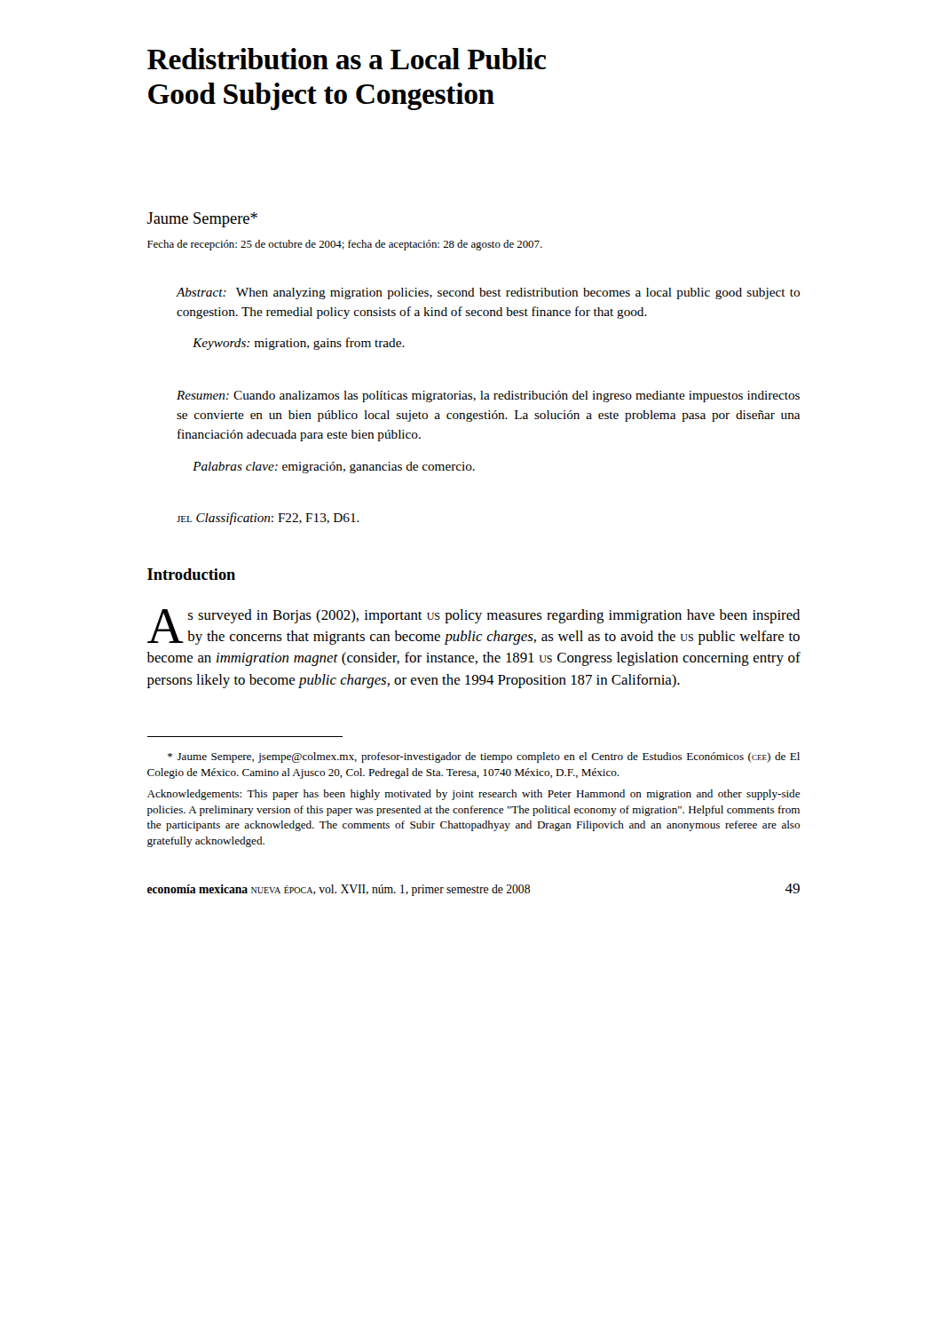Redistribution as a Local Public
Good Subject to Congestion
Jaume Sempere*
Fecha de recepción: 25 de octubre de 2004; fecha de aceptación: 28 de agosto de 2007.
Abstract: When analyzing migration policies, second best redistribution becomes a local public good subject to congestion. The remedial policy consists of a kind of second best finance for that good.
Keywords: migration, gains from trade.
Resumen: Cuando analizamos las políticas migratorias, la redistribución del ingreso mediante impuestos indirectos se convierte en un bien público local sujeto a congestión. La solución a este problema pasa por diseñar una financiación adecuada para este bien público.
Palabras clave: emigración, ganancias de comercio.
jel Classification: F22, F13, D61.
Introduction
As surveyed in Borjas (2002), important us policy measures regarding immigration have been inspired by the concerns that migrants can become public charges, as well as to avoid the us public welfare to become an immigration magnet (consider, for instance, the 1891 us Congress legislation concerning entry of persons likely to become public charges, or even the 1994 Proposition 187 in California).
* Jaume Sempere, jsempe@colmex.mx, profesor-investigador de tiempo completo en el Centro de Estudios Económicos (cee) de El Colegio de México. Camino al Ajusco 20, Col. Pedregal de Sta. Teresa, 10740 México, D.F., México.
Acknowledgements: This paper has been highly motivated by joint research with Peter Hammond on migration and other supply-side policies. A preliminary version of this paper was presented at the conference "The political economy of migration". Helpful comments from the participants are acknowledged. The comments of Subir Chattopadhyay and Dragan Filipovich and an anonymous referee are also gratefully acknowledged.
economía mexicana nueva época, vol. XVII, núm. 1, primer semestre de 2008 49